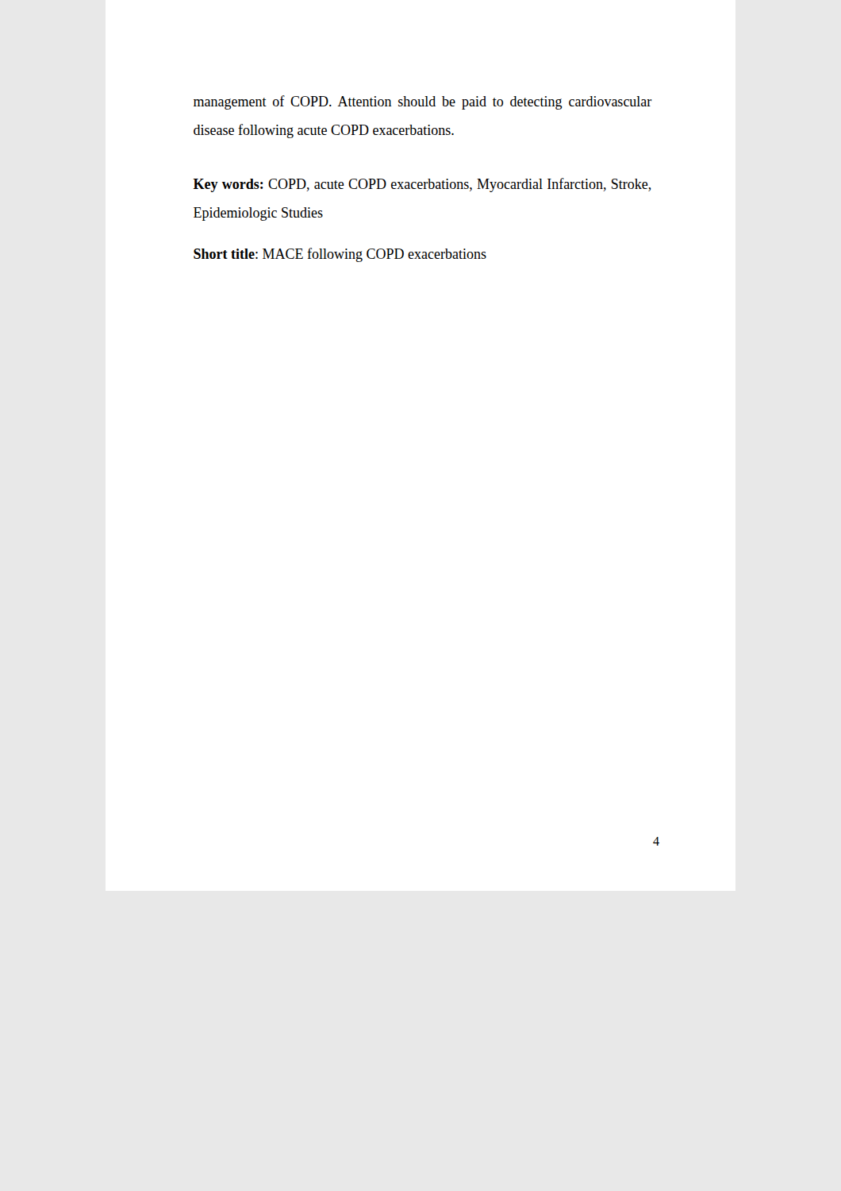management of COPD. Attention should be paid to detecting cardiovascular disease following acute COPD exacerbations.
Key words: COPD, acute COPD exacerbations, Myocardial Infarction, Stroke, Epidemiologic Studies
Short title: MACE following COPD exacerbations
4